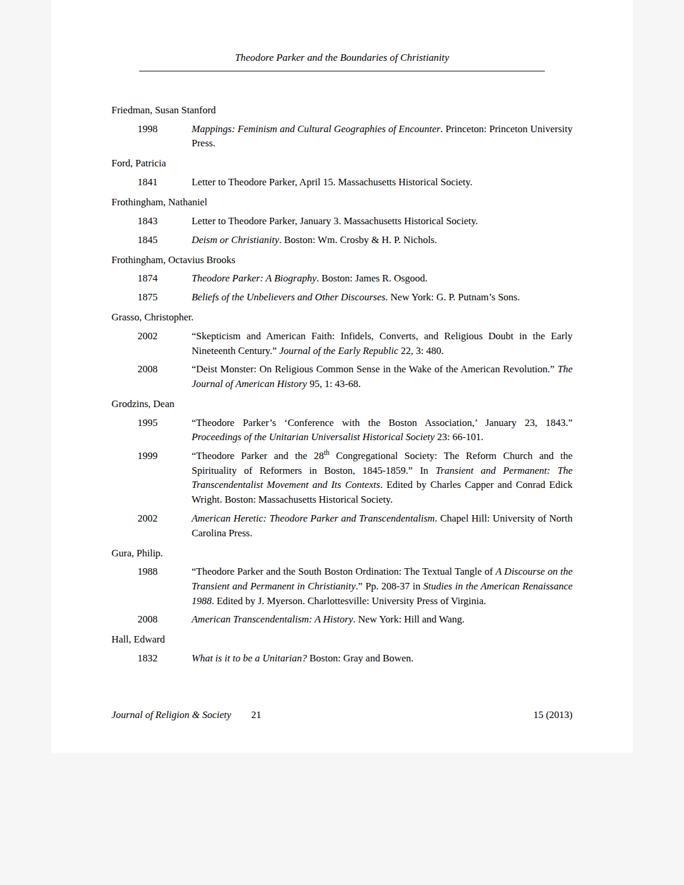Theodore Parker and the Boundaries of Christianity
Friedman, Susan Stanford
1998
Mappings: Feminism and Cultural Geographies of Encounter. Princeton: Princeton University Press.
Ford, Patricia
1841
Letter to Theodore Parker, April 15. Massachusetts Historical Society.
Frothingham, Nathaniel
1843
Letter to Theodore Parker, January 3. Massachusetts Historical Society.
1845
Deism or Christianity. Boston: Wm. Crosby & H. P. Nichols.
Frothingham, Octavius Brooks
1874
Theodore Parker: A Biography. Boston: James R. Osgood.
1875
Beliefs of the Unbelievers and Other Discourses. New York: G. P. Putnam’s Sons.
Grasso, Christopher.
2002
“Skepticism and American Faith: Infidels, Converts, and Religious Doubt in the Early Nineteenth Century.” Journal of the Early Republic 22, 3: 480.
2008
“Deist Monster: On Religious Common Sense in the Wake of the American Revolution.” The Journal of American History 95, 1: 43-68.
Grodzins, Dean
1995
“Theodore Parker’s ‘Conference with the Boston Association,’ January 23, 1843.” Proceedings of the Unitarian Universalist Historical Society 23: 66-101.
1999
“Theodore Parker and the 28th Congregational Society: The Reform Church and the Spirituality of Reformers in Boston, 1845-1859.” In Transient and Permanent: The Transcendentalist Movement and Its Contexts. Edited by Charles Capper and Conrad Edick Wright. Boston: Massachusetts Historical Society.
2002
American Heretic: Theodore Parker and Transcendentalism. Chapel Hill: University of North Carolina Press.
Gura, Philip.
1988
“Theodore Parker and the South Boston Ordination: The Textual Tangle of A Discourse on the Transient and Permanent in Christianity.” Pp. 208-37 in Studies in the American Renaissance 1988. Edited by J. Myerson. Charlottesville: University Press of Virginia.
2008
American Transcendentalism: A History. New York: Hill and Wang.
Hall, Edward
1832
What is it to be a Unitarian? Boston: Gray and Bowen.
Journal of Religion & Society 21 15 (2013)